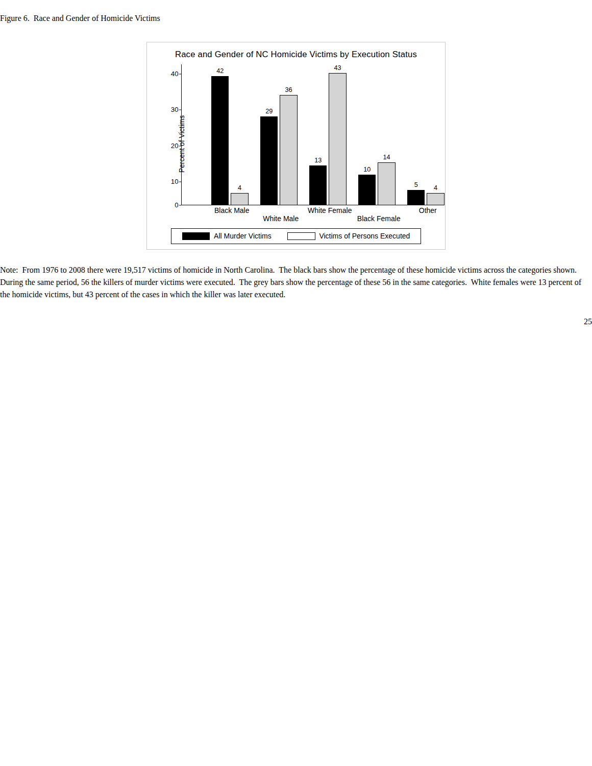Figure 6. Race and Gender of Homicide Victims
Race and Gender of NC Homicide Victims by Execution Status
Percent of Victims
40
30
20
10
0
42
4
29
36
13
43
10
14
5
4
Black Male
White Male
White Female
Black Female
Other
All Murder Victims
Victims of Persons Executed
Note: From 1976 to 2008 there were 19,517 victims of homicide in North Carolina. The black bars show the percentage of these homicide victims across the categories shown. During the same period, 56 the killers of murder victims were executed. The grey bars show the percentage of these 56 in the same categories. White females were 13 percent of the homicide victims, but 43 percent of the cases in which the killer was later executed.
25